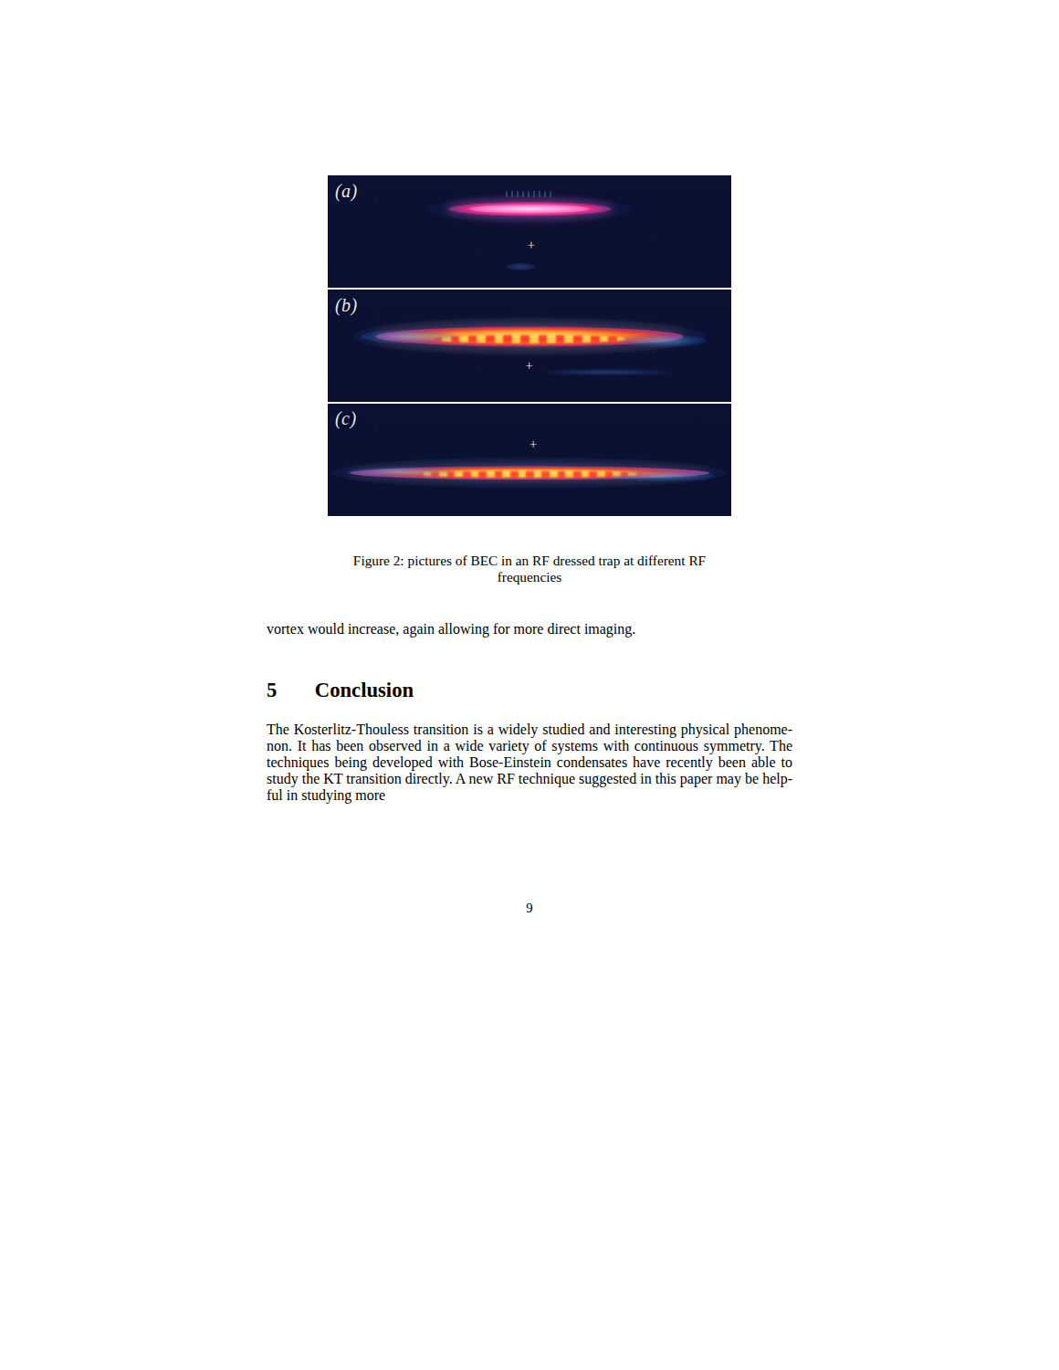(a)
+
(b)
+
(c)
+
Figure 2: pictures of BEC in an RF dressed trap at different RF frequencies
vortex would increase, again allowing for more direct imaging.
5 Conclusion
The Kosterlitz-Thouless transition is a widely studied and interesting physical phenomenon. It has been observed in a wide variety of systems with continuous symmetry. The techniques being developed with Bose-Einstein condensates have recently been able to study the KT transition directly. A new RF technique suggested in this paper may be helpful in studying more
9